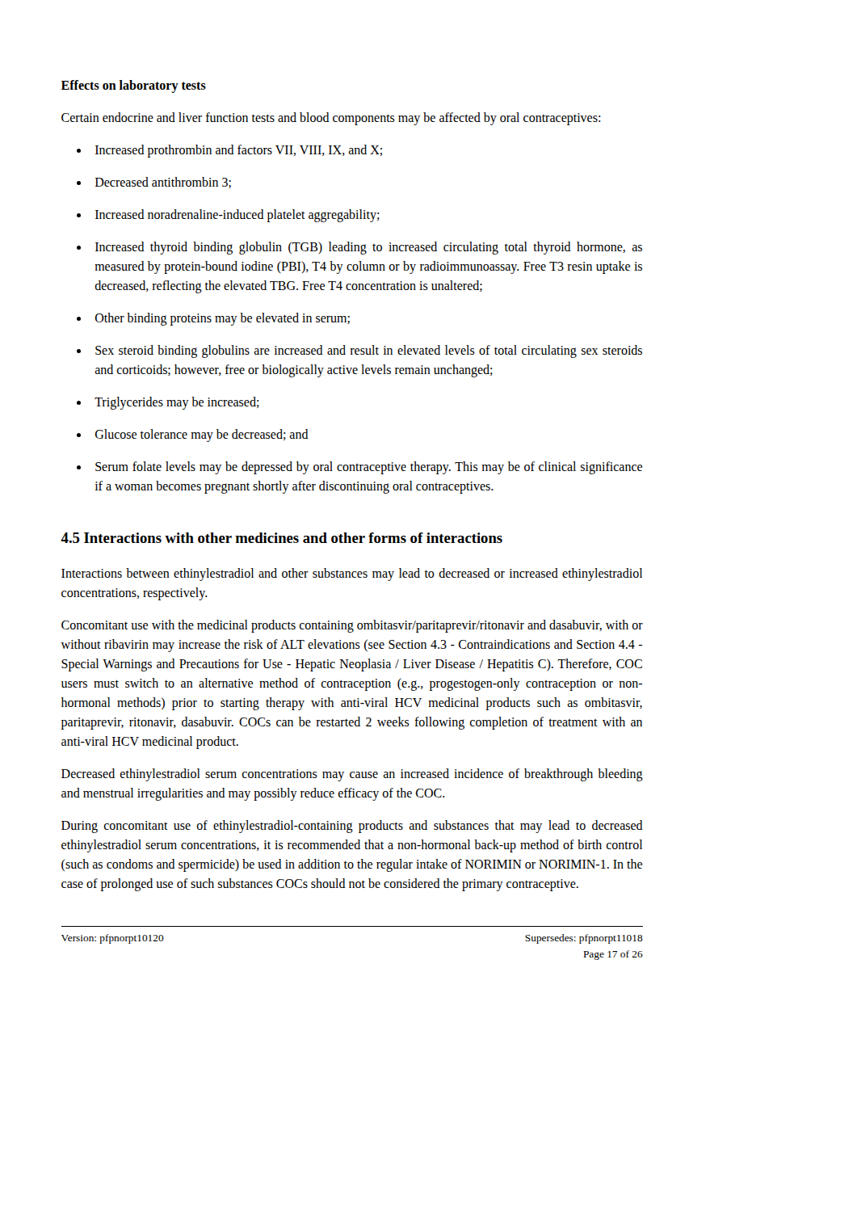Effects on laboratory tests
Certain endocrine and liver function tests and blood components may be affected by oral contraceptives:
Increased prothrombin and factors VII, VIII, IX, and X;
Decreased antithrombin 3;
Increased noradrenaline-induced platelet aggregability;
Increased thyroid binding globulin (TGB) leading to increased circulating total thyroid hormone, as measured by protein-bound iodine (PBI), T4 by column or by radioimmunoassay. Free T3 resin uptake is decreased, reflecting the elevated TBG. Free T4 concentration is unaltered;
Other binding proteins may be elevated in serum;
Sex steroid binding globulins are increased and result in elevated levels of total circulating sex steroids and corticoids; however, free or biologically active levels remain unchanged;
Triglycerides may be increased;
Glucose tolerance may be decreased; and
Serum folate levels may be depressed by oral contraceptive therapy. This may be of clinical significance if a woman becomes pregnant shortly after discontinuing oral contraceptives.
4.5 Interactions with other medicines and other forms of interactions
Interactions between ethinylestradiol and other substances may lead to decreased or increased ethinylestradiol concentrations, respectively.
Concomitant use with the medicinal products containing ombitasvir/paritaprevir/ritonavir and dasabuvir, with or without ribavirin may increase the risk of ALT elevations (see Section 4.3 - Contraindications and Section 4.4 - Special Warnings and Precautions for Use - Hepatic Neoplasia / Liver Disease / Hepatitis C). Therefore, COC users must switch to an alternative method of contraception (e.g., progestogen-only contraception or non-hormonal methods) prior to starting therapy with anti-viral HCV medicinal products such as ombitasvir, paritaprevir, ritonavir, dasabuvir. COCs can be restarted 2 weeks following completion of treatment with an anti-viral HCV medicinal product.
Decreased ethinylestradiol serum concentrations may cause an increased incidence of breakthrough bleeding and menstrual irregularities and may possibly reduce efficacy of the COC.
During concomitant use of ethinylestradiol-containing products and substances that may lead to decreased ethinylestradiol serum concentrations, it is recommended that a non-hormonal back-up method of birth control (such as condoms and spermicide) be used in addition to the regular intake of NORIMIN or NORIMIN-1. In the case of prolonged use of such substances COCs should not be considered the primary contraceptive.
Version: pfpnorpt10120
Supersedes: pfpnorpt11018
Page 17 of 26